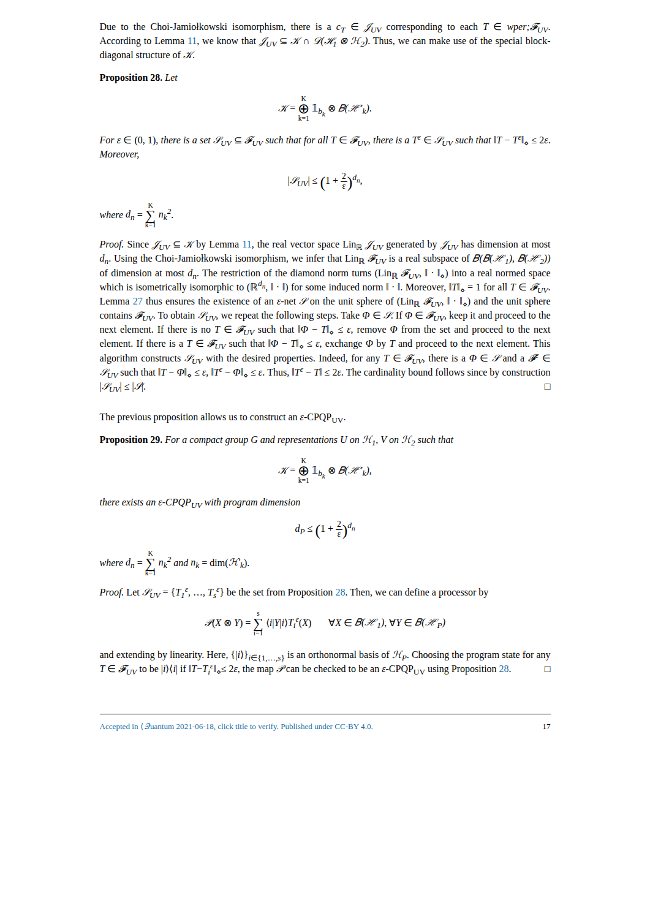Due to the Choi-Jamiołkowski isomorphism, there is a cT ∈ 𝒥UV corresponding to each T ∈ wper; 𝓕UV. According to Lemma 11, we know that 𝒥UV ⊆ 𝒦 ∩ 𝒟(ℋ1 ⊗ ℋ2). Thus, we can make use of the special block-diagonal structure of 𝒦.
Proposition 28. Let
𝒦 = K⊕k=1 𝟙bk ⊗ 𝐵(ℋ′k).
For ε ∈ (0, 1), there is a set 𝒮UV ⊆ 𝓕UV such that for all T ∈ 𝓕UV, there is a Tε ∈ 𝒮UV such that ‖T − Tε‖⋄ ≤ 2ε. Moreover,
|𝒮UV| ≤ (1 + 2 ε)dn,
where dn = K∑k=1 nk2.
Proof. Since 𝒥UV ⊆ 𝒦 by Lemma 11, the real vector space Linℝ 𝒥UV generated by 𝒥UV has dimension at most dn. Using the Choi-Jamiołkowski isomorphism, we infer that Linℝ 𝓕UV is a real subspace of 𝐵(𝐵(ℋ1), 𝐵(ℋ2)) of dimension at most dn. The restriction of the diamond norm turns (Linℝ 𝓕UV, ‖ · ‖⋄) into a real normed space which is isometrically isomorphic to (ℝdn, ‖ · ‖) for some induced norm ‖ · ‖. Moreover, ‖T‖⋄ = 1 for all T ∈ 𝓕UV. Lemma 27 thus ensures the existence of an ε-net 𝒮 on the unit sphere of (Linℝ 𝓕UV, ‖ · ‖⋄) and the unit sphere contains 𝓕UV. To obtain 𝒮UV, we repeat the following steps. Take Φ ∈ 𝒮. If Φ ∈ 𝓕UV, keep it and proceed to the next element. If there is no T ∈ 𝓕UV such that ‖Φ − T‖⋄ ≤ ε, remove Φ from the set and proceed to the next element. If there is a T ∈ 𝓕UV such that ‖Φ − T‖⋄ ≤ ε, exchange Φ by T and proceed to the next element. This algorithm constructs 𝒮UV with the desired properties. Indeed, for any T ∈ 𝓕UV, there is a Φ ∈ 𝒮 and a 𝓕ε ∈ 𝒮UV such that ‖T − Φ‖⋄ ≤ ε, ‖Tε − Φ‖⋄ ≤ ε. Thus, ‖Tε − T‖ ≤ 2ε. The cardinality bound follows since by construction |𝒮UV| ≤ |𝒮|. □
The previous proposition allows us to construct an ε-CPQPUV.
Proposition 29. For a compact group G and representations U on ℋ1, V on ℋ2 such that
𝒦 = K⊕k=1 𝟙bk ⊗ 𝐵(ℋ′k),
there exists an ε-CPQPUV with program dimension
dP ≤ (1 + 2 ε)dn
where dn = K∑k=1 nk2 and nk = dim(ℋ′k).
Proof. Let 𝒮UV = {T1ε, …, Tsε} be the set from Proposition 28. Then, we can define a processor by
𝒫(X ⊗ Y) = s∑i=1 ⟨i|Y|i⟩Tiε(X) ∀X ∈ 𝐵(ℋ1), ∀Y ∈ 𝐵(ℋP)
and extending by linearity. Here, {|i⟩}i∈{1,…,s} is an orthonormal basis of ℋP. Choosing the program state for any T ∈ 𝓕UV to be |i⟩⟨i| if ‖T−Tiε‖⋄≤ 2ε, the map 𝒫 can be checked to be an ε-CPQPUV using Proposition 28. □
Accepted in ⟨ 𝒬uantum 2021-06-18, click title to verify. Published under CC-BY 4.0. 17